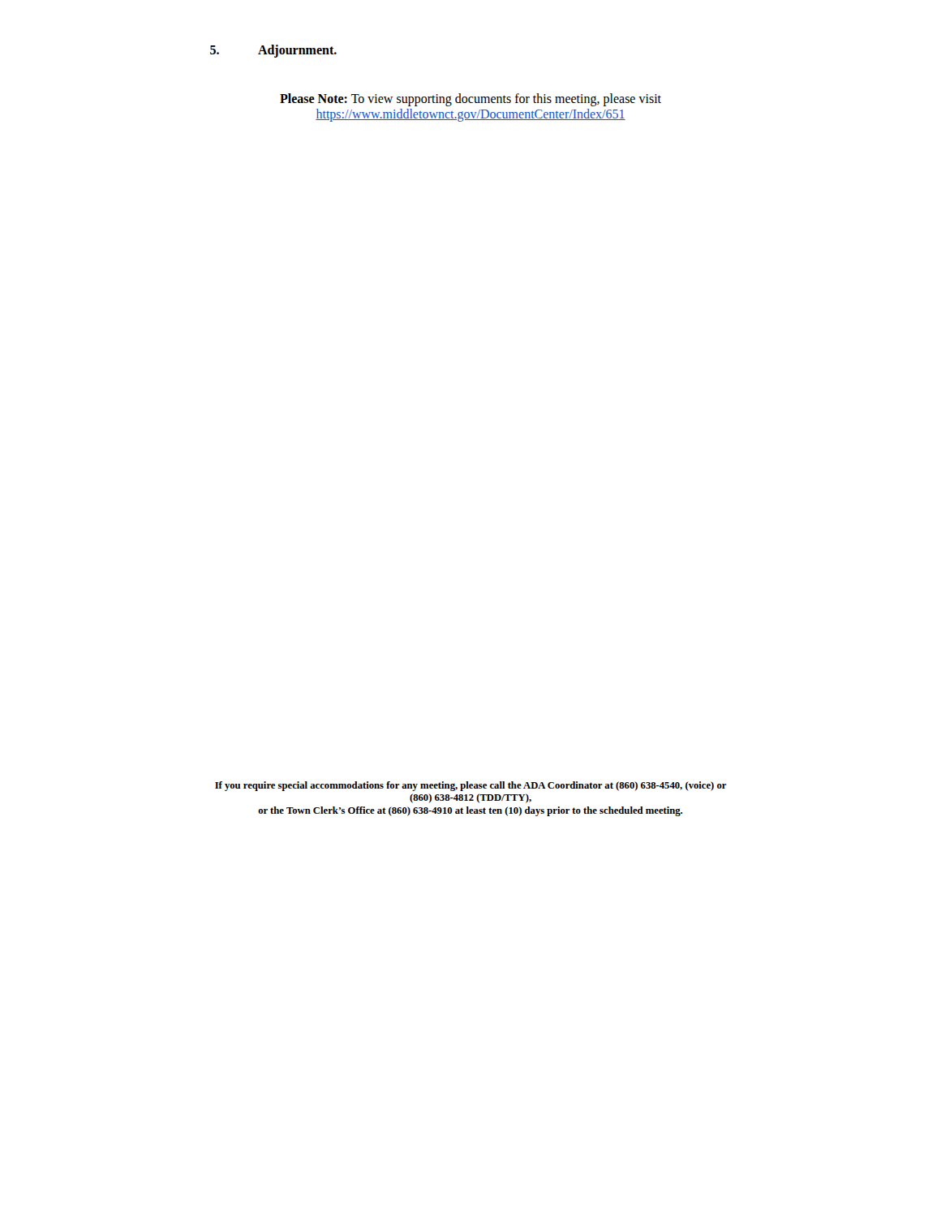5. Adjournment.
Please Note: To view supporting documents for this meeting, please visit
https://www.middletownct.gov/DocumentCenter/Index/651
If you require special accommodations for any meeting, please call the ADA Coordinator at (860) 638-4540, (voice) or (860) 638-4812 (TDD/TTY),
or the Town Clerk’s Office at (860) 638-4910 at least ten (10) days prior to the scheduled meeting.